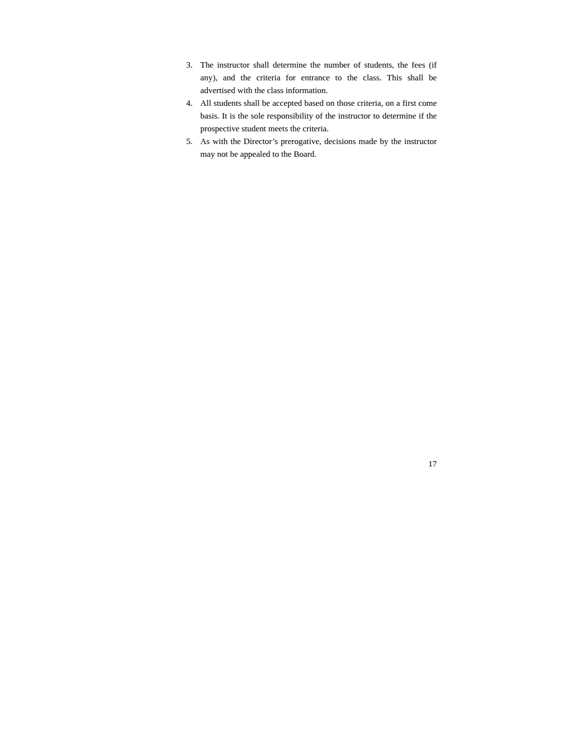The instructor shall determine the number of students, the fees (if any), and the criteria for entrance to the class. This shall be advertised with the class information.
All students shall be accepted based on those criteria, on a first come basis. It is the sole responsibility of the instructor to determine if the prospective student meets the criteria.
As with the Director’s prerogative, decisions made by the instructor may not be appealed to the Board.
17